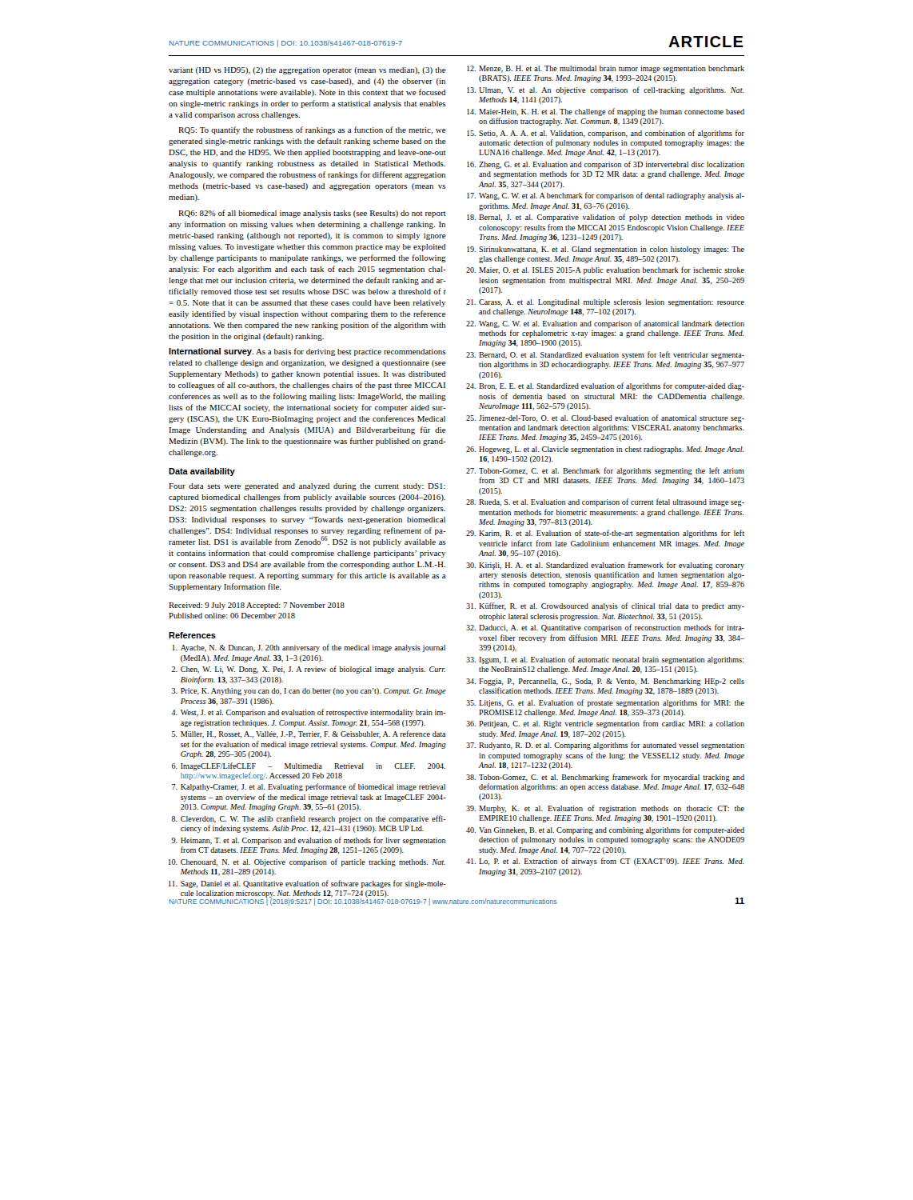NATURE COMMUNICATIONS | DOI: 10.1038/s41467-018-07619-7
ARTICLE
variant (HD vs HD95), (2) the aggregation operator (mean vs median), (3) the aggregation category (metric-based vs case-based), and (4) the observer (in case multiple annotations were available). Note in this context that we focused on single-metric rankings in order to perform a statistical analysis that enables a valid comparison across challenges.
RQ5: To quantify the robustness of rankings as a function of the metric, we generated single-metric rankings with the default ranking scheme based on the DSC, the HD, and the HD95. We then applied bootstrapping and leave-one-out analysis to quantify ranking robustness as detailed in Statistical Methods. Analogously, we compared the robustness of rankings for different aggregation methods (metric-based vs case-based) and aggregation operators (mean vs median).
RQ6: 82% of all biomedical image analysis tasks (see Results) do not report any information on missing values when determining a challenge ranking. In metric-based ranking (although not reported), it is common to simply ignore missing values. To investigate whether this common practice may be exploited by challenge participants to manipulate rankings, we performed the following analysis: For each algorithm and each task of each 2015 segmentation challenge that met our inclusion criteria, we determined the default ranking and artificially removed those test set results whose DSC was below a threshold of t = 0.5. Note that it can be assumed that these cases could have been relatively easily identified by visual inspection without comparing them to the reference annotations. We then compared the new ranking position of the algorithm with the position in the original (default) ranking.
International survey. As a basis for deriving best practice recommendations related to challenge design and organization, we designed a questionnaire (see Supplementary Methods) to gather known potential issues. It was distributed to colleagues of all co-authors, the challenges chairs of the past three MICCAI conferences as well as to the following mailing lists: ImageWorld, the mailing lists of the MICCAI society, the international society for computer aided surgery (ISCAS), the UK Euro-BioImaging project and the conferences Medical Image Understanding and Analysis (MIUA) and Bildverarbeitung für die Medizin (BVM). The link to the questionnaire was further published on grand-challenge.org.
Data availability
Four data sets were generated and analyzed during the current study: DS1: captured biomedical challenges from publicly available sources (2004–2016). DS2: 2015 segmentation challenges results provided by challenge organizers. DS3: Individual responses to survey “Towards next-generation biomedical challenges”. DS4: Individual responses to survey regarding refinement of parameter list. DS1 is available from Zenodo66. DS2 is not publicly available as it contains information that could compromise challenge participants’ privacy or consent. DS3 and DS4 are available from the corresponding author L.M.-H. upon reasonable request. A reporting summary for this article is available as a Supplementary Information file.
Received: 9 July 2018 Accepted: 7 November 2018
Published online: 06 December 2018
References
Ayache, N. & Duncan, J. 20th anniversary of the medical image analysis journal (MedIA). Med. Image Anal. 33, 1–3 (2016).
Chen, W. Li, W. Dong, X. Pei, J. A review of biological image analysis. Curr. Bioinform. 13, 337–343 (2018).
Price, K. Anything you can do, I can do better (no you can’t). Comput. Gr. Image Process 36, 387–391 (1986).
West, J. et al. Comparison and evaluation of retrospective intermodality brain image registration techniques. J. Comput. Assist. Tomogr. 21, 554–568 (1997).
Müller, H., Rosset, A., Vallée, J.-P., Terrier, F. & Geissbuhler, A. A reference data set for the evaluation of medical image retrieval systems. Comput. Med. Imaging Graph. 28, 295–305 (2004).
ImageCLEF/LifeCLEF – Multimedia Retrieval in CLEF. 2004. http://www.imageclef.org/. Accessed 20 Feb 2018
Kalpathy-Cramer, J. et al. Evaluating performance of biomedical image retrieval systems – an overview of the medical image retrieval task at ImageCLEF 2004-2013. Comput. Med. Imaging Graph. 39, 55–61 (2015).
Cleverdon, C. W. The aslib cranfield research project on the comparative efficiency of indexing systems. Aslib Proc. 12, 421–431 (1960). MCB UP Ltd.
Heimann, T. et al. Comparison and evaluation of methods for liver segmentation from CT datasets. IEEE Trans. Med. Imaging 28, 1251–1265 (2009).
Chenouard, N. et al. Objective comparison of particle tracking methods. Nat. Methods 11, 281–289 (2014).
Sage, Daniel et al. Quantitative evaluation of software packages for single-molecule localization microscopy. Nat. Methods 12, 717–724 (2015).
Menze, B. H. et al. The multimodal brain tumor image segmentation benchmark (BRATS). IEEE Trans. Med. Imaging 34, 1993–2024 (2015).
Ulman, V. et al. An objective comparison of cell-tracking algorithms. Nat. Methods 14, 1141 (2017).
Maier-Hein, K. H. et al. The challenge of mapping the human connectome based on diffusion tractography. Nat. Commun. 8, 1349 (2017).
Setio, A. A. A. et al. Validation, comparison, and combination of algorithms for automatic detection of pulmonary nodules in computed tomography images: the LUNA16 challenge. Med. Image Anal. 42, 1–13 (2017).
Zheng, G. et al. Evaluation and comparison of 3D intervertebral disc localization and segmentation methods for 3D T2 MR data: a grand challenge. Med. Image Anal. 35, 327–344 (2017).
Wang, C. W. et al. A benchmark for comparison of dental radiography analysis algorithms. Med. Image Anal. 31, 63–76 (2016).
Bernal, J. et al. Comparative validation of polyp detection methods in video colonoscopy: results from the MICCAI 2015 Endoscopic Vision Challenge. IEEE Trans. Med. Imaging 36, 1231–1249 (2017).
Sirinukunwattana, K. et al. Gland segmentation in colon histology images: The glas challenge contest. Med. Image Anal. 35, 489–502 (2017).
Maier, O. et al. ISLES 2015-A public evaluation benchmark for ischemic stroke lesion segmentation from multispectral MRI. Med. Image Anal. 35, 250–269 (2017).
Carass, A. et al. Longitudinal multiple sclerosis lesion segmentation: resource and challenge. NeuroImage 148, 77–102 (2017).
Wang, C. W. et al. Evaluation and comparison of anatomical landmark detection methods for cephalometric x-ray images: a grand challenge. IEEE Trans. Med. Imaging 34, 1890–1900 (2015).
Bernard, O. et al. Standardized evaluation system for left ventricular segmentation algorithms in 3D echocardiography. IEEE Trans. Med. Imaging 35, 967–977 (2016).
Bron, E. E. et al. Standardized evaluation of algorithms for computer-aided diagnosis of dementia based on structural MRI: the CADDementia challenge. NeuroImage 111, 562–579 (2015).
Jimenez-del-Toro, O. et al. Cloud-based evaluation of anatomical structure segmentation and landmark detection algorithms: VISCERAL anatomy benchmarks. IEEE Trans. Med. Imaging 35, 2459–2475 (2016).
Hogeweg, L. et al. Clavicle segmentation in chest radiographs. Med. Image Anal. 16, 1490–1502 (2012).
Tobon-Gomez, C. et al. Benchmark for algorithms segmenting the left atrium from 3D CT and MRI datasets. IEEE Trans. Med. Imaging 34, 1460–1473 (2015).
Rueda, S. et al. Evaluation and comparison of current fetal ultrasound image segmentation methods for biometric measurements: a grand challenge. IEEE Trans. Med. Imaging 33, 797–813 (2014).
Karim, R. et al. Evaluation of state-of-the-art segmentation algorithms for left ventricle infarct from late Gadolinium enhancement MR images. Med. Image Anal. 30, 95–107 (2016).
Kirişli, H. A. et al. Standardized evaluation framework for evaluating coronary artery stenosis detection, stenosis quantification and lumen segmentation algorithms in computed tomography angiography. Med. Image Anal. 17, 859–876 (2013).
Küffner, R. et al. Crowdsourced analysis of clinical trial data to predict amyotrophic lateral sclerosis progression. Nat. Biotechnol. 33, 51 (2015).
Daducci, A. et al. Quantitative comparison of reconstruction methods for intra-voxel fiber recovery from diffusion MRI. IEEE Trans. Med. Imaging 33, 384–399 (2014).
Işgum, I. et al. Evaluation of automatic neonatal brain segmentation algorithms: the NeoBrainS12 challenge. Med. Image Anal. 20, 135–151 (2015).
Foggia, P., Percannella, G., Soda, P. & Vento, M. Benchmarking HEp-2 cells classification methods. IEEE Trans. Med. Imaging 32, 1878–1889 (2013).
Litjens, G. et al. Evaluation of prostate segmentation algorithms for MRI: the PROMISE12 challenge. Med. Image Anal. 18, 359–373 (2014).
Petitjean, C. et al. Right ventricle segmentation from cardiac MRI: a collation study. Med. Image Anal. 19, 187–202 (2015).
Rudyanto, R. D. et al. Comparing algorithms for automated vessel segmentation in computed tomography scans of the lung: the VESSEL12 study. Med. Image Anal. 18, 1217–1232 (2014).
Tobon-Gomez, C. et al. Benchmarking framework for myocardial tracking and deformation algorithms: an open access database. Med. Image Anal. 17, 632–648 (2013).
Murphy, K. et al. Evaluation of registration methods on thoracic CT: the EMPIRE10 challenge. IEEE Trans. Med. Imaging 30, 1901–1920 (2011).
Van Ginneken, B. et al. Comparing and combining algorithms for computer-aided detection of pulmonary nodules in computed tomography scans: the ANODE09 study. Med. Image Anal. 14, 707–722 (2010).
Lo, P. et al. Extraction of airways from CT (EXACT’09). IEEE Trans. Med. Imaging 31, 2093–2107 (2012).
NATURE COMMUNICATIONS | (2018)9:5217 | DOI: 10.1038/s41467-018-07619-7 | www.nature.com/naturecommunications
11